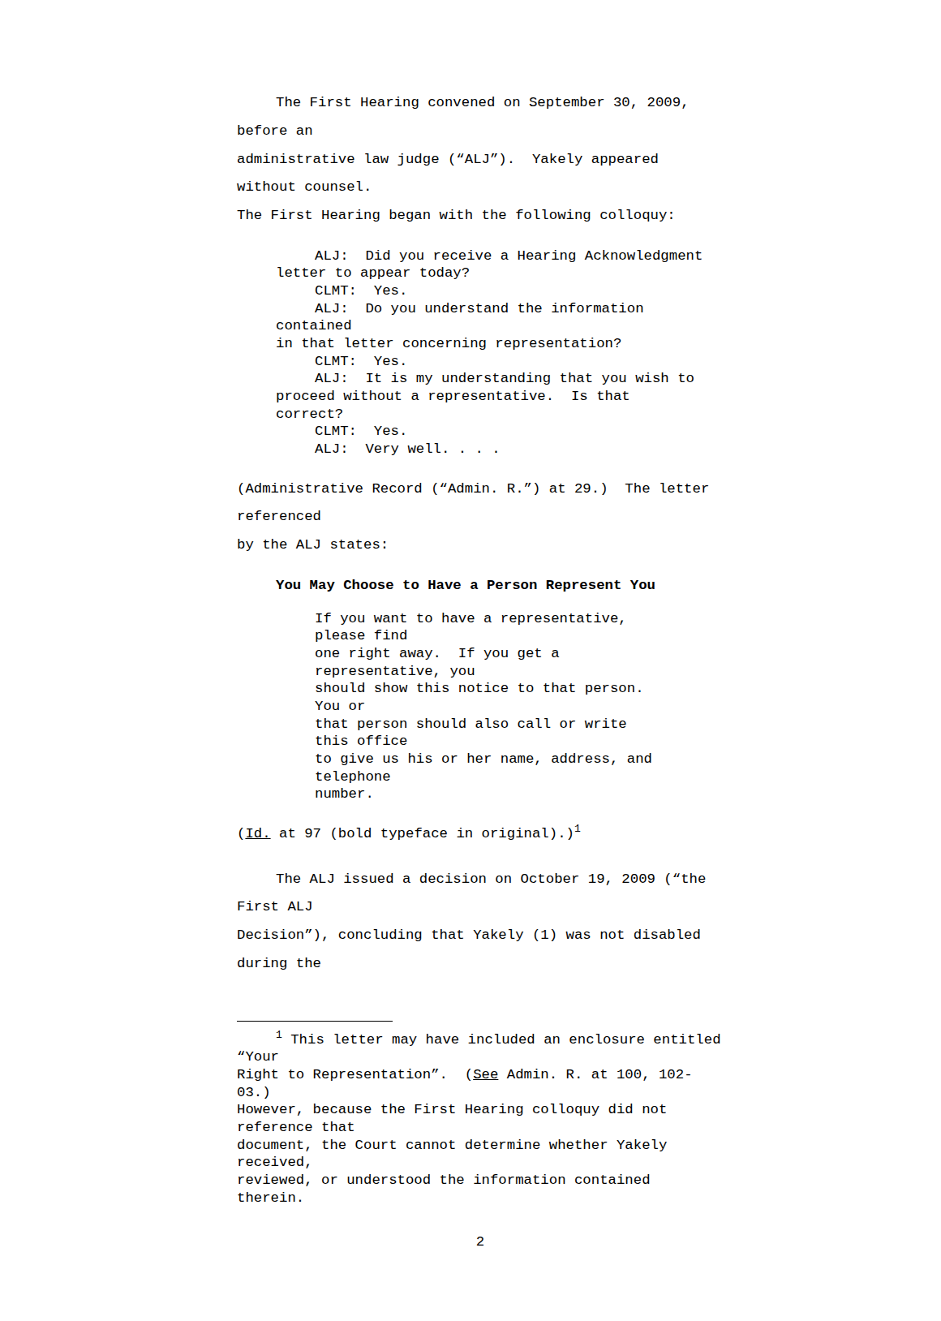The First Hearing convened on September 30, 2009, before an
administrative law judge (“ALJ”). Yakely appeared without counsel.
The First Hearing began with the following colloquy:
ALJ: Did you receive a Hearing Acknowledgment
letter to appear today?
CLMT: Yes.
ALJ: Do you understand the information contained
in that letter concerning representation?
CLMT: Yes.
ALJ: It is my understanding that you wish to
proceed without a representative. Is that correct?
CLMT: Yes.
ALJ: Very well. . . .
(Administrative Record (“Admin. R.”) at 29.) The letter referenced
by the ALJ states:
You May Choose to Have a Person Represent You
If you want to have a representative, please find
one right away. If you get a representative, you
should show this notice to that person. You or
that person should also call or write this office
to give us his or her name, address, and telephone
number.
(Id. at 97 (bold typeface in original).)1
The ALJ issued a decision on October 19, 2009 (“the First ALJ
Decision”), concluding that Yakely (1) was not disabled during the
1 This letter may have included an enclosure entitled “Your
Right to Representation”. (See Admin. R. at 100, 102-03.)
However, because the First Hearing colloquy did not reference that
document, the Court cannot determine whether Yakely received,
reviewed, or understood the information contained therein.
2